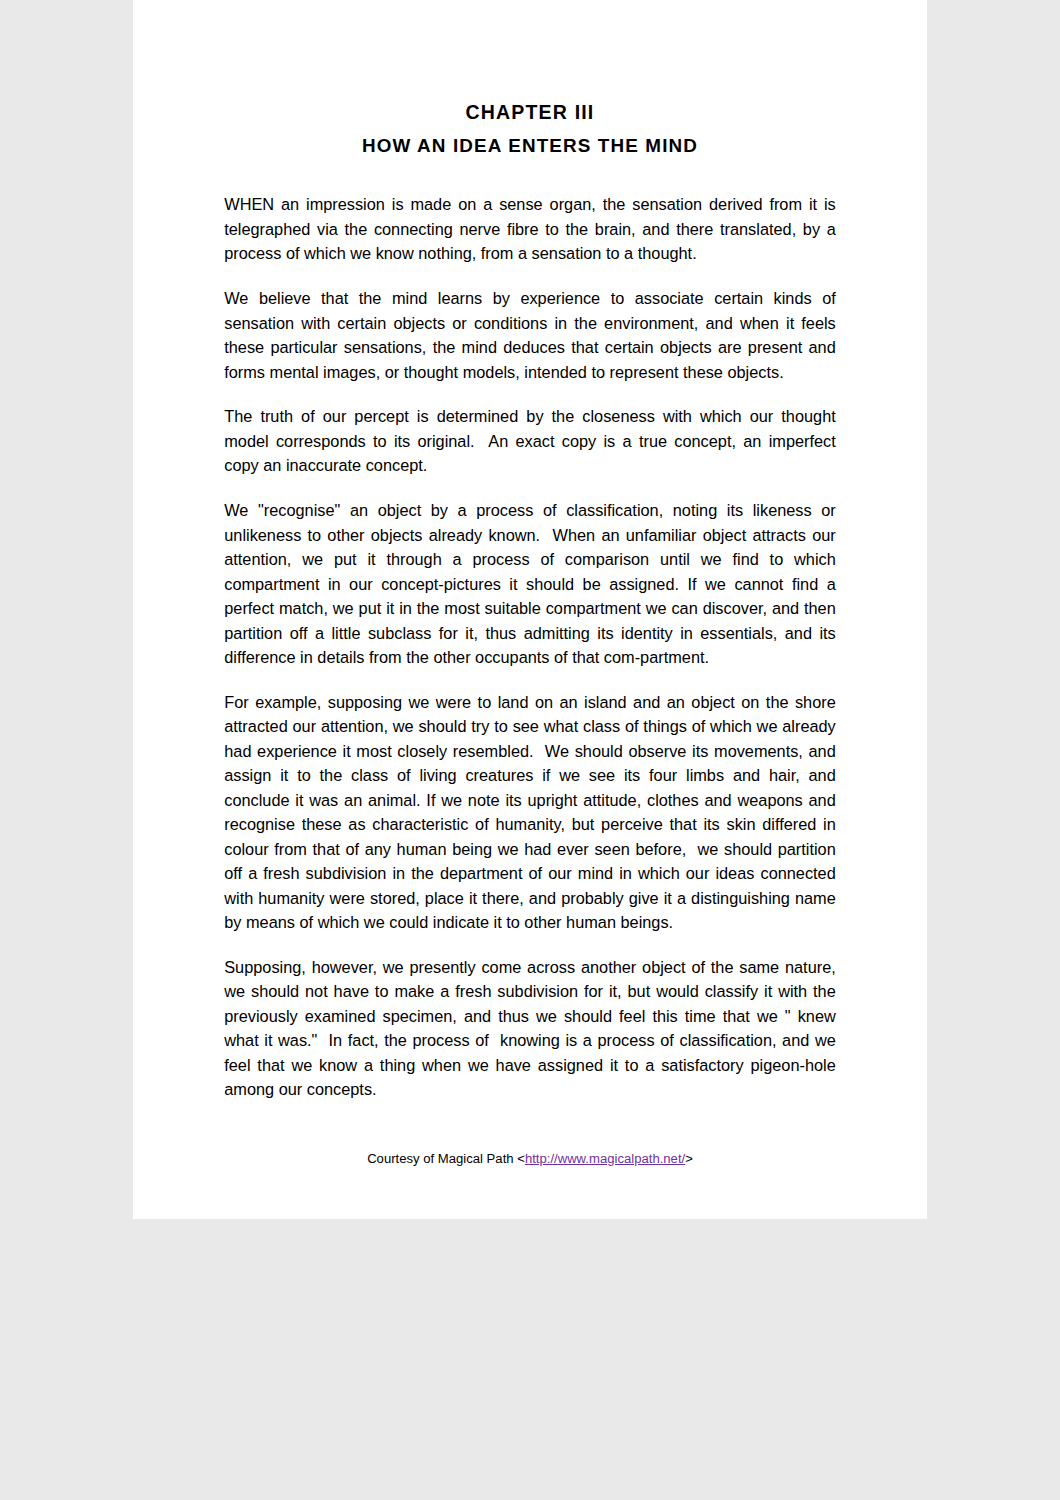CHAPTER III
HOW AN IDEA ENTERS THE MIND
WHEN an impression is made on a sense organ, the sensation derived from it is telegraphed via the connecting nerve fibre to the brain, and there translated, by a process of which we know nothing, from a sensation to a thought.
We believe that the mind learns by experience to associate certain kinds of sensation with certain objects or conditions in the environment, and when it feels these particular sensations, the mind deduces that certain objects are present and forms mental images, or thought models, intended to represent these objects.
The truth of our percept is determined by the closeness with which our thought model corresponds to its original. An exact copy is a true concept, an imperfect copy an inaccurate concept.
We "recognise" an object by a process of classification, noting its likeness or unlikeness to other objects already known. When an unfamiliar object attracts our attention, we put it through a process of comparison until we find to which compartment in our concept-pictures it should be assigned. If we cannot find a perfect match, we put it in the most suitable compartment we can discover, and then partition off a little subclass for it, thus admitting its identity in essentials, and its difference in details from the other occupants of that com-partment.
For example, supposing we were to land on an island and an object on the shore attracted our attention, we should try to see what class of things of which we already had experience it most closely resembled. We should observe its movements, and assign it to the class of living creatures if we see its four limbs and hair, and conclude it was an animal. If we note its upright attitude, clothes and weapons and recognise these as characteristic of humanity, but perceive that its skin differed in colour from that of any human being we had ever seen before, we should partition off a fresh subdivision in the department of our mind in which our ideas connected with humanity were stored, place it there, and probably give it a distinguishing name by means of which we could indicate it to other human beings.
Supposing, however, we presently come across another object of the same nature, we should not have to make a fresh subdivision for it, but would classify it with the previously examined specimen, and thus we should feel this time that we " knew what it was." In fact, the process of knowing is a process of classification, and we feel that we know a thing when we have assigned it to a satisfactory pigeon-hole among our concepts.
Courtesy of Magical Path <http://www.magicalpath.net/>